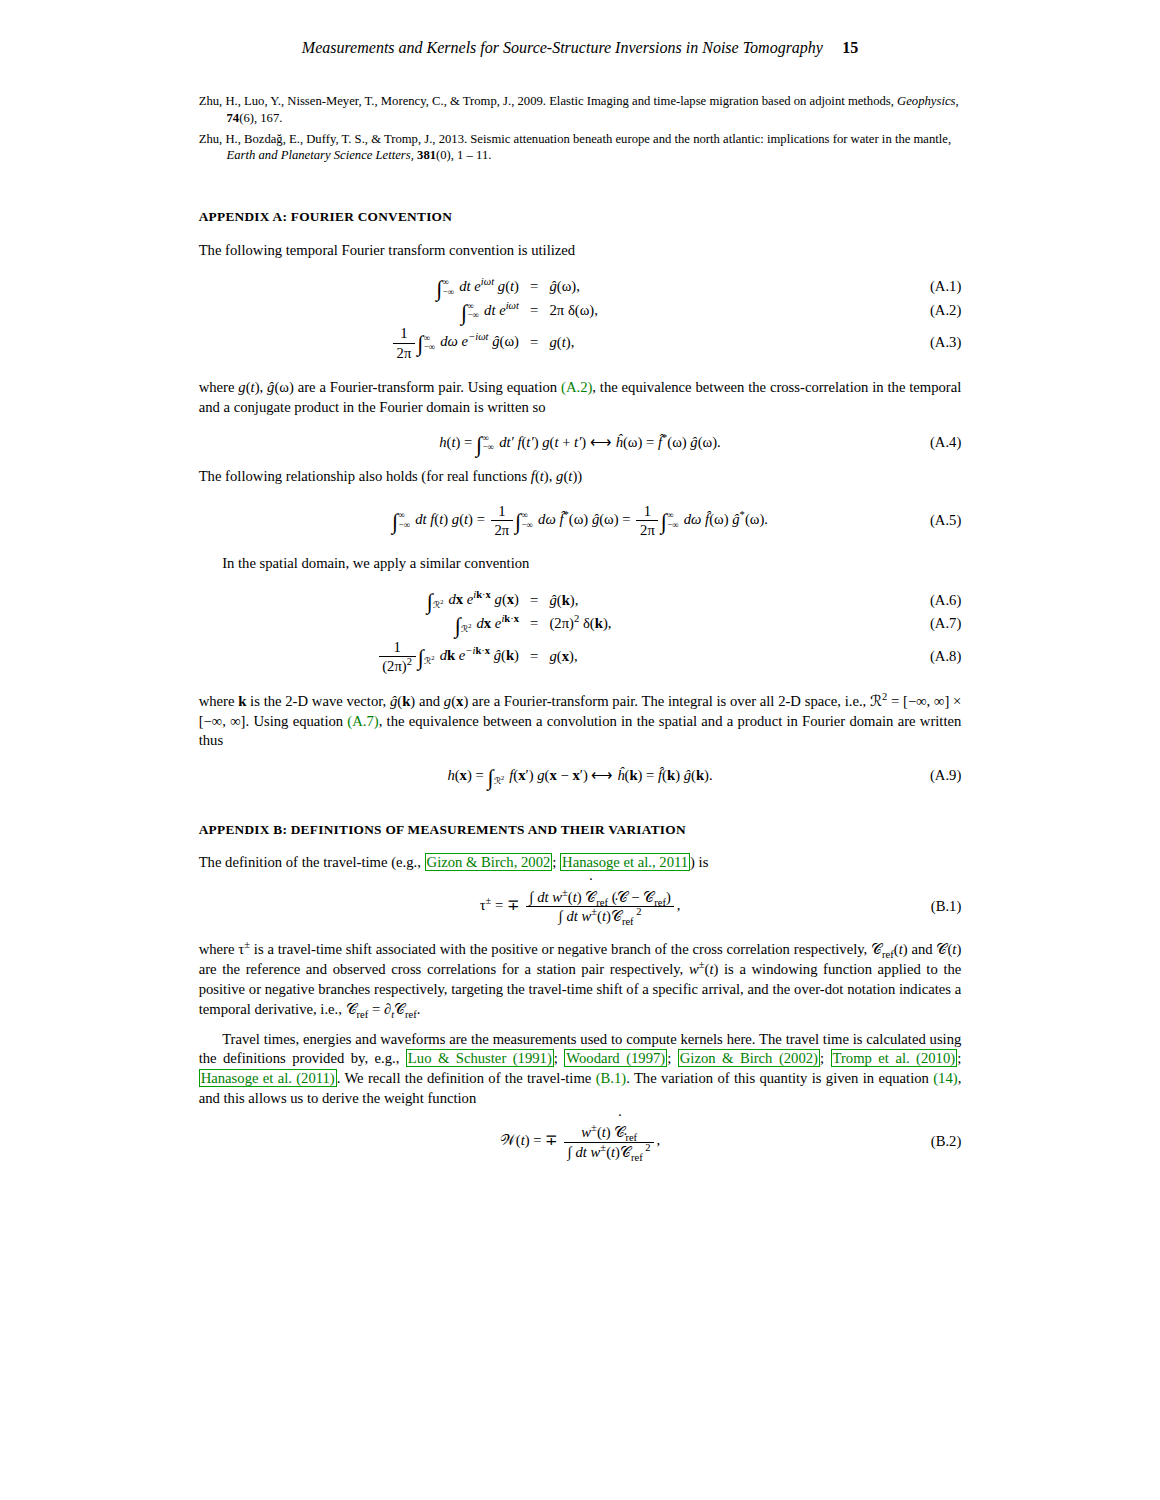Measurements and Kernels for Source-Structure Inversions in Noise Tomography 15
Zhu, H., Luo, Y., Nissen-Meyer, T., Morency, C., & Tromp, J., 2009. Elastic Imaging and time-lapse migration based on adjoint methods, Geophysics, 74(6), 167.
Zhu, H., Bozdağ, E., Duffy, T. S., & Tromp, J., 2013. Seismic attenuation beneath europe and the north atlantic: implications for water in the mantle, Earth and Planetary Science Letters, 381(0), 1 – 11.
APPENDIX A: FOURIER CONVENTION
The following temporal Fourier transform convention is utilized
| ∫ ∞ −∞ dt e iωt g ( t ) | = | ĝ (ω), | (A.1) |
| ∫ ∞ −∞ dt e iωt | = | 2π δ(ω), | (A.2) |
| 1 2π ∫ ∞ −∞ dω e −iωt ĝ (ω) | = | g ( t ), | (A.3) |
where g(t), ĝ(ω) are a Fourier-transform pair. Using equation (A.2), the equivalence between the cross-correlation in the temporal and a conjugate product in the Fourier domain is written so
h(t) = ∫∞−∞ dt′ f(t′) g(t + t′) ⟷ ĥ(ω) = f̂*(ω) ĝ(ω). (A.4)
The following relationship also holds (for real functions f(t), g(t))
∫∞−∞ dt f(t) g(t) = 12π∫∞−∞ dω f̂*(ω) ĝ(ω) = 12π∫∞−∞ dω f̂(ω) ĝ*(ω). (A.5)
In the spatial domain, we apply a similar convention
| ∫ ℛ 2 d x e i k · x g ( x ) | = | ĝ ( k ), | (A.6) |
| ∫ ℛ 2 d x e i k · x | = | (2π) 2 δ( k ), | (A.7) |
| 1 (2π) 2 ∫ ℛ 2 d k e −i k · x ĝ ( k ) | = | g ( x ), | (A.8) |
where k is the 2-D wave vector, ĝ(k) and g(x) are a Fourier-transform pair. The integral is over all 2-D space, i.e., ℛ2 = [−∞, ∞] × [−∞, ∞]. Using equation (A.7), the equivalence between a convolution in the spatial and a product in Fourier domain are written thus
h(x) = ∫ ℛ2 f(x′) g(x − x′) ⟷ ĥ(k) = f̂(k) ĝ(k). (A.9)
APPENDIX B: DEFINITIONS OF MEASUREMENTS AND THEIR VARIATION
The definition of the travel-time (e.g., Gizon & Birch, 2002; Hanasoge et al., 2011) is
τ± = ∓ ∫ dt w±(t) 𝒞ref (𝒞 − 𝒞ref)∫ dt w±(t)𝒞ref 2, (B.1)
where τ± is a travel-time shift associated with the positive or negative branch of the cross correlation respectively, 𝒞ref(t) and 𝒞(t) are the reference and observed cross correlations for a station pair respectively, w±(t) is a windowing function applied to the positive or negative branches respectively, targeting the travel-time shift of a specific arrival, and the over-dot notation indicates a temporal derivative, i.e., 𝒞ref = ∂t𝒞ref.
Travel times, energies and waveforms are the measurements used to compute kernels here. The travel time is calculated using the definitions provided by, e.g., Luo & Schuster (1991); Woodard (1997); Gizon & Birch (2002); Tromp et al. (2010); Hanasoge et al. (2011). We recall the definition of the travel-time (B.1). The variation of this quantity is given in equation (14), and this allows us to derive the weight function
𝒲(t) = ∓ w±(t) 𝒞ref∫ dt w±(t)𝒞ref 2, (B.2)